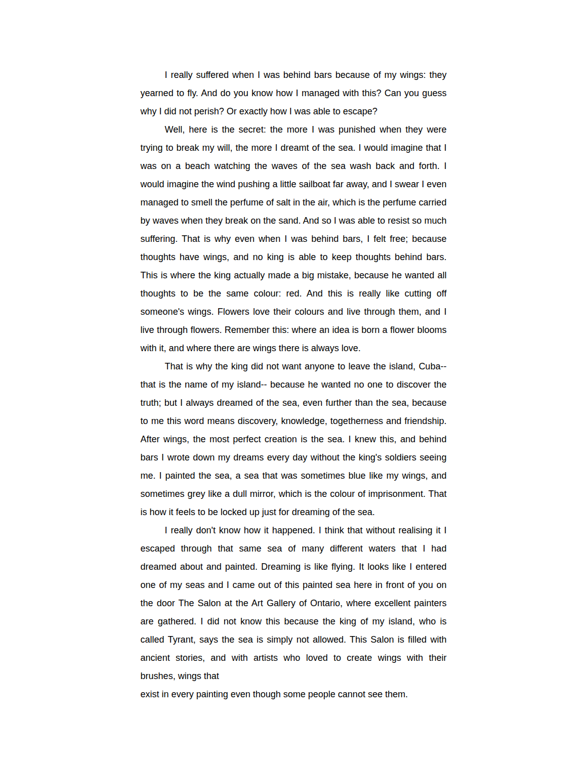I really suffered when I was behind bars because of my wings: they yearned to fly. And do you know how I managed with this? Can you guess why I did not perish? Or exactly how I was able to escape?
Well, here is the secret: the more I was punished when they were trying to break my will, the more I dreamt of the sea. I would imagine that I was on a beach watching the waves of the sea wash back and forth. I would imagine the wind pushing a little sailboat far away, and I swear I even managed to smell the perfume of salt in the air, which is the perfume carried by waves when they break on the sand. And so I was able to resist so much suffering. That is why even when I was behind bars, I felt free; because thoughts have wings, and no king is able to keep thoughts behind bars. This is where the king actually made a big mistake, because he wanted all thoughts to be the same colour: red. And this is really like cutting off someone's wings. Flowers love their colours and live through them, and I live through flowers. Remember this: where an idea is born a flower blooms with it, and where there are wings there is always love.
That is why the king did not want anyone to leave the island, Cuba--that is the name of my island-- because he wanted no one to discover the truth; but I always dreamed of the sea, even further than the sea, because to me this word means discovery, knowledge, togetherness and friendship. After wings, the most perfect creation is the sea. I knew this, and behind bars I wrote down my dreams every day without the king's soldiers seeing me. I painted the sea, a sea that was sometimes blue like my wings, and sometimes grey like a dull mirror, which is the colour of imprisonment. That is how it feels to be locked up just for dreaming of the sea.
I really don't know how it happened. I think that without realising it I escaped through that same sea of many different waters that I had dreamed about and painted. Dreaming is like flying. It looks like I entered one of my seas and I came out of this painted sea here in front of you on the door The Salon at the Art Gallery of Ontario, where excellent painters are gathered. I did not know this because the king of my island, who is called Tyrant, says the sea is simply not allowed. This Salon is filled with ancient stories, and with artists who loved to create wings with their brushes, wings that
exist in every painting even though some people cannot see them.